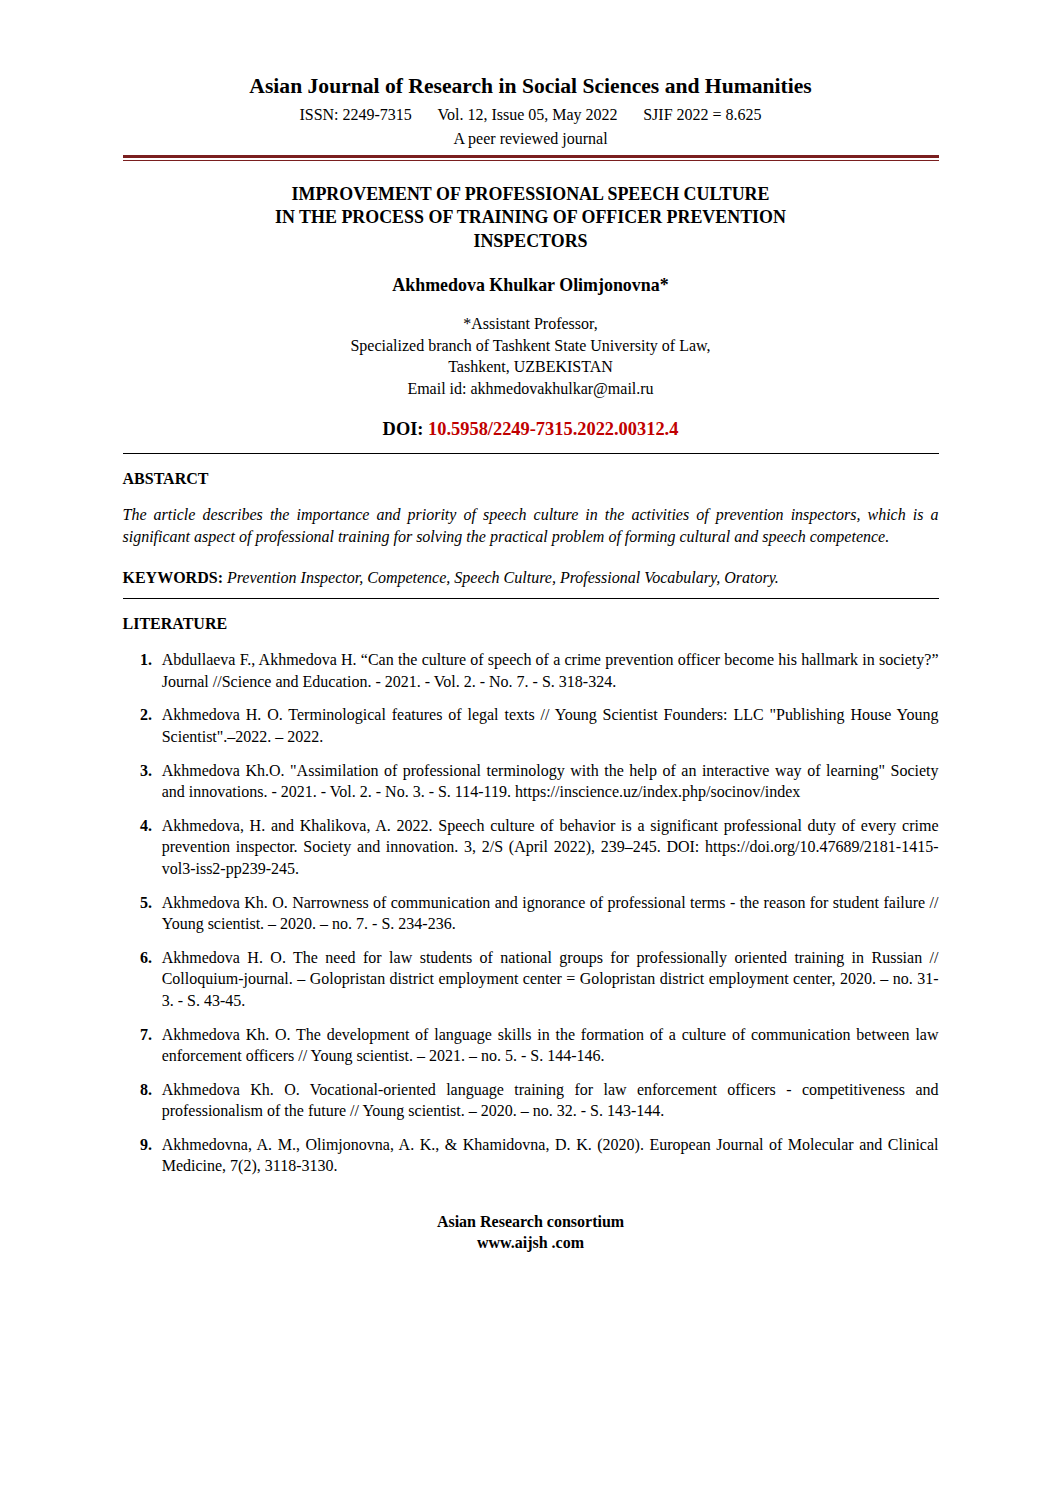Asian Journal of Research in Social Sciences and Humanities
ISSN: 2249-7315 Vol. 12, Issue 05, May 2022 SJIF 2022 = 8.625
A peer reviewed journal
Improvement of Professional Speech Culture
in the Process of Training of Officer Prevention
Inspectors
Akhmedova Khulkar Olimjonovna*
*Assistant Professor,
Specialized branch of Tashkent State University of Law,
Tashkent, UZBEKISTAN
Email id: akhmedovakhulkar@mail.ru
DOI: 10.5958/2249-7315.2022.00312.4
Abstarct
The article describes the importance and priority of speech culture in the activities of prevention inspectors, which is a significant aspect of professional training for solving the practical problem of forming cultural and speech competence.
Keywords: Prevention Inspector, Competence, Speech Culture, Professional Vocabulary, Oratory.
Literature
Abdullaeva F., Akhmedova H. “Can the culture of speech of a crime prevention officer become his hallmark in society?” Journal //Science and Education. - 2021. - Vol. 2. - No. 7. - S. 318-324.
Akhmedova H. O. Terminological features of legal texts // Young Scientist Founders: LLC "Publishing House Young Scientist".–2022. – 2022.
Akhmedova Kh.O. "Assimilation of professional terminology with the help of an interactive way of learning" Society and innovations. - 2021. - Vol. 2. - No. 3. - S. 114-119. https://inscience.uz/index.php/socinov/index
Akhmedova, H. and Khalikova, A. 2022. Speech culture of behavior is a significant professional duty of every crime prevention inspector. Society and innovation. 3, 2/S (April 2022), 239–245. DOI: https://doi.org/10.47689/2181-1415-vol3-iss2-pp239-245.
Akhmedova Kh. O. Narrowness of communication and ignorance of professional terms - the reason for student failure // Young scientist. – 2020. – no. 7. - S. 234-236.
Akhmedova H. O. The need for law students of national groups for professionally oriented training in Russian // Colloquium-journal. – Golopristan district employment center = Golopristan district employment center, 2020. – no. 31-3. - S. 43-45.
Akhmedova Kh. O. The development of language skills in the formation of a culture of communication between law enforcement officers // Young scientist. – 2021. – no. 5. - S. 144-146.
Akhmedova Kh. O. Vocational-oriented language training for law enforcement officers - competitiveness and professionalism of the future // Young scientist. – 2020. – no. 32. - S. 143-144.
Akhmedovna, A. M., Olimjonovna, A. K., & Khamidovna, D. K. (2020). European Journal of Molecular and Clinical Medicine, 7(2), 3118-3130.
Asian Research consortium
www.aijsh .com